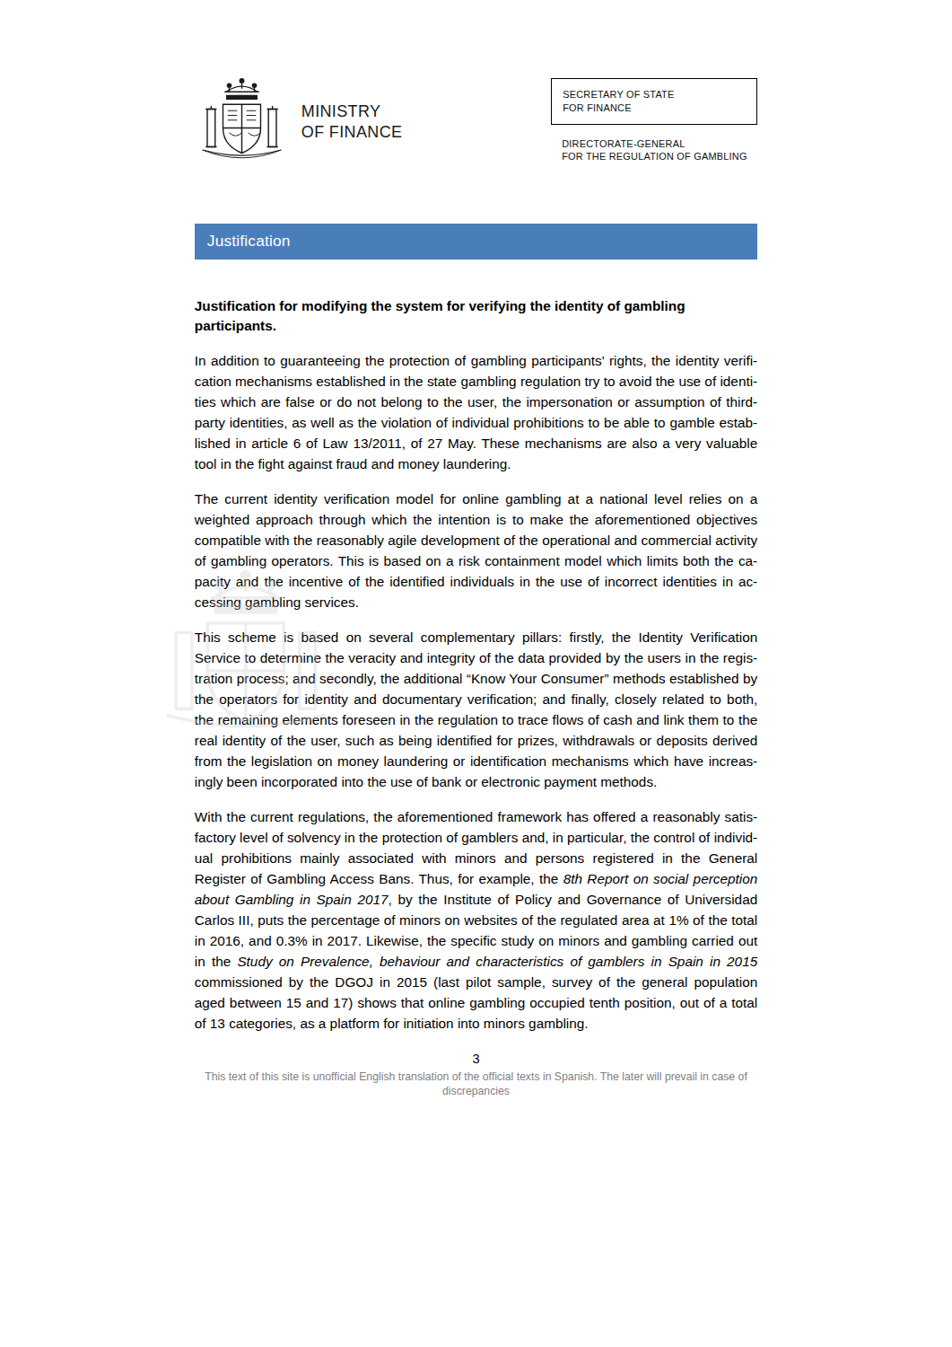MINISTRY OF FINANCE
SECRETARY OF STATE
FOR FINANCE
DIRECTORATE-GENERAL
FOR THE REGULATION OF GAMBLING
Justification
Justification for modifying the system for verifying the identity of gambling participants.
In addition to guaranteeing the protection of gambling participants' rights, the identity verification mechanisms established in the state gambling regulation try to avoid the use of identities which are false or do not belong to the user, the impersonation or assumption of third-party identities, as well as the violation of individual prohibitions to be able to gamble established in article 6 of Law 13/2011, of 27 May. These mechanisms are also a very valuable tool in the fight against fraud and money laundering.
The current identity verification model for online gambling at a national level relies on a weighted approach through which the intention is to make the aforementioned objectives compatible with the reasonably agile development of the operational and commercial activity of gambling operators. This is based on a risk containment model which limits both the capacity and the incentive of the identified individuals in the use of incorrect identities in accessing gambling services.
This scheme is based on several complementary pillars: firstly, the Identity Verification Service to determine the veracity and integrity of the data provided by the users in the registration process; and secondly, the additional “Know Your Consumer” methods established by the operators for identity and documentary verification; and finally, closely related to both, the remaining elements foreseen in the regulation to trace flows of cash and link them to the real identity of the user, such as being identified for prizes, withdrawals or deposits derived from the legislation on money laundering or identification mechanisms which have increasingly been incorporated into the use of bank or electronic payment methods.
With the current regulations, the aforementioned framework has offered a reasonably satisfactory level of solvency in the protection of gamblers and, in particular, the control of individual prohibitions mainly associated with minors and persons registered in the General Register of Gambling Access Bans. Thus, for example, the 8th Report on social perception about Gambling in Spain 2017, by the Institute of Policy and Governance of Universidad Carlos III, puts the percentage of minors on websites of the regulated area at 1% of the total in 2016, and 0.3% in 2017. Likewise, the specific study on minors and gambling carried out in the Study on Prevalence, behaviour and characteristics of gamblers in Spain in 2015 commissioned by the DGOJ in 2015 (last pilot sample, survey of the general population aged between 15 and 17) shows that online gambling occupied tenth position, out of a total of 13 categories, as a platform for initiation into minors gambling.
3
This text of this site is unofficial English translation of the official texts in Spanish. The later will prevail in case of discrepancies